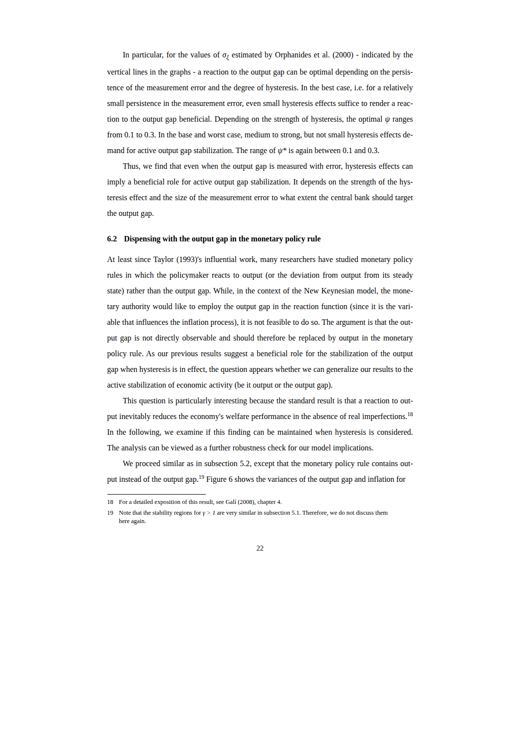In particular, for the values of σξ estimated by Orphanides et al. (2000) - indicated by the vertical lines in the graphs - a reaction to the output gap can be optimal depending on the persistence of the measurement error and the degree of hysteresis. In the best case, i.e. for a relatively small persistence in the measurement error, even small hysteresis effects suffice to render a reaction to the output gap beneficial. Depending on the strength of hysteresis, the optimal ψ ranges from 0.1 to 0.3. In the base and worst case, medium to strong, but not small hysteresis effects demand for active output gap stabilization. The range of ψ* is again between 0.1 and 0.3.
Thus, we find that even when the output gap is measured with error, hysteresis effects can imply a beneficial role for active output gap stabilization. It depends on the strength of the hysteresis effect and the size of the measurement error to what extent the central bank should target the output gap.
6.2 Dispensing with the output gap in the monetary policy rule
At least since Taylor (1993)'s influential work, many researchers have studied monetary policy rules in which the policymaker reacts to output (or the deviation from output from its steady state) rather than the output gap. While, in the context of the New Keynesian model, the monetary authority would like to employ the output gap in the reaction function (since it is the variable that influences the inflation process), it is not feasible to do so. The argument is that the output gap is not directly observable and should therefore be replaced by output in the monetary policy rule. As our previous results suggest a beneficial role for the stabilization of the output gap when hysteresis is in effect, the question appears whether we can generalize our results to the active stabilization of economic activity (be it output or the output gap).
This question is particularly interesting because the standard result is that a reaction to output inevitably reduces the economy's welfare performance in the absence of real imperfections.18 In the following, we examine if this finding can be maintained when hysteresis is considered. The analysis can be viewed as a further robustness check for our model implications.
We proceed similar as in subsection 5.2, except that the monetary policy rule contains output instead of the output gap.19 Figure 6 shows the variances of the output gap and inflation for
18
For a detailed exposition of this result, see Galí (2008), chapter 4.
19
Note that the stability regions for γ > 1 are very similar in subsection 5.1. Therefore, we do not discuss themhere again.
22